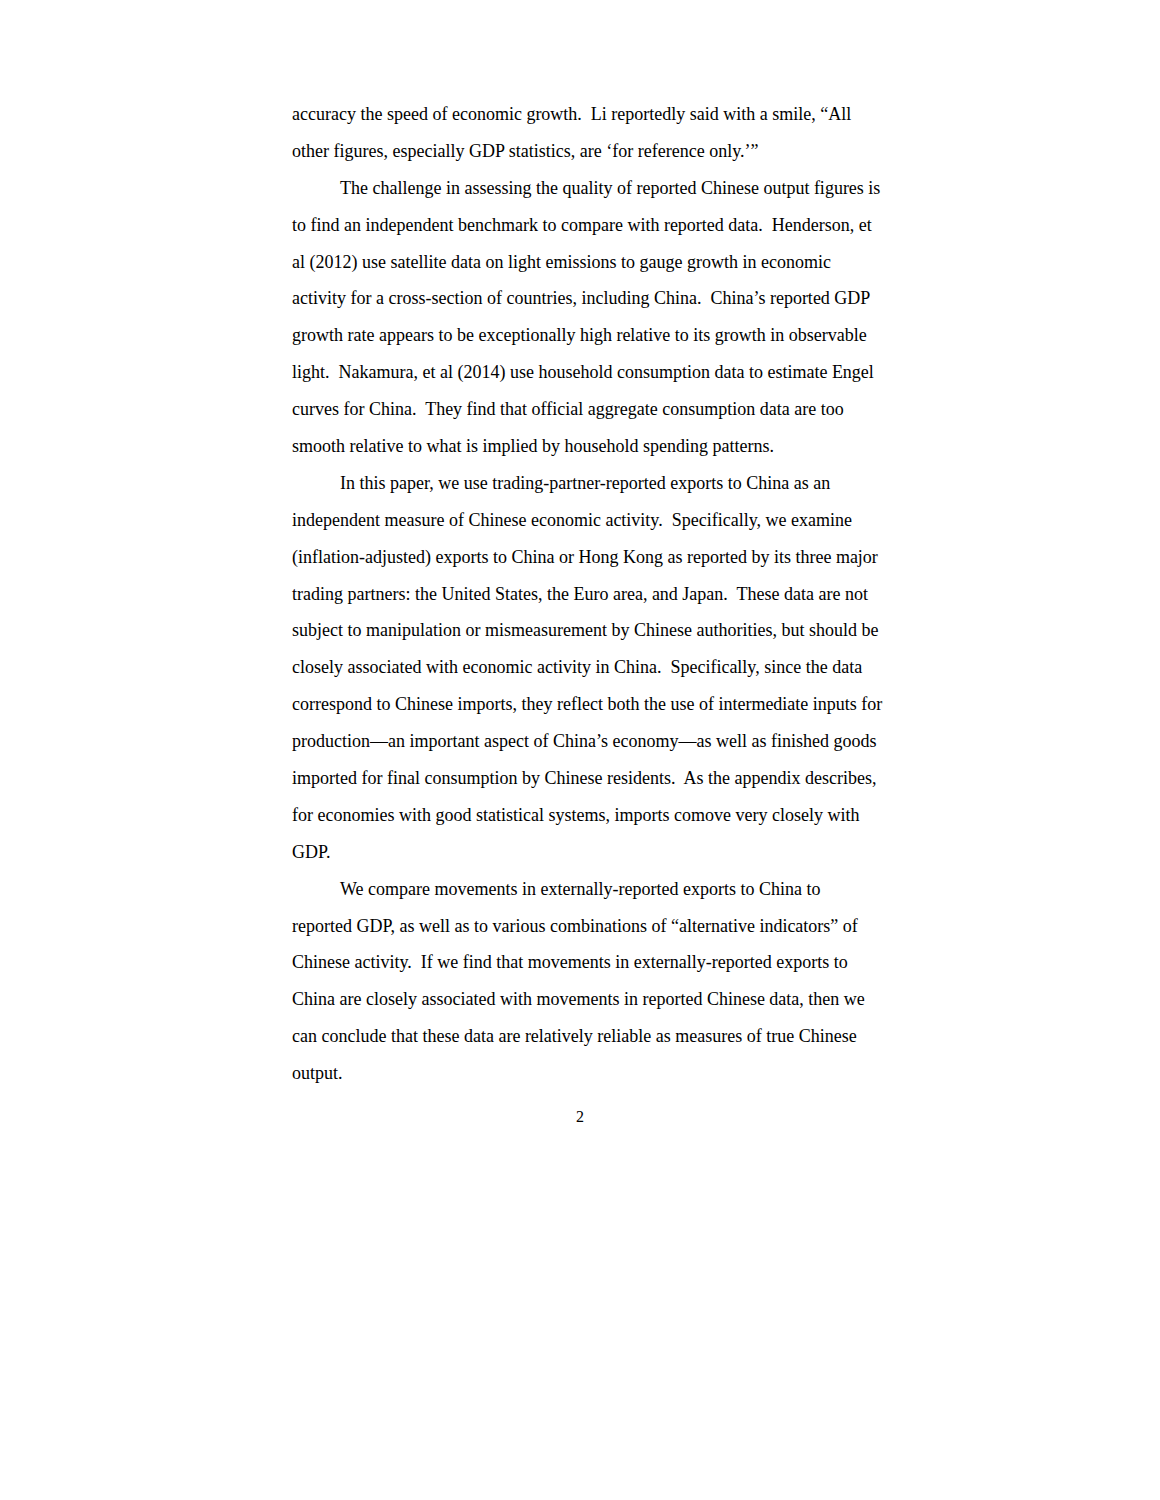accuracy the speed of economic growth. Li reportedly said with a smile, “All other figures, especially GDP statistics, are ‘for reference only.’”
The challenge in assessing the quality of reported Chinese output figures is to find an independent benchmark to compare with reported data. Henderson, et al (2012) use satellite data on light emissions to gauge growth in economic activity for a cross-section of countries, including China. China’s reported GDP growth rate appears to be exceptionally high relative to its growth in observable light. Nakamura, et al (2014) use household consumption data to estimate Engel curves for China. They find that official aggregate consumption data are too smooth relative to what is implied by household spending patterns.
In this paper, we use trading-partner-reported exports to China as an independent measure of Chinese economic activity. Specifically, we examine (inflation-adjusted) exports to China or Hong Kong as reported by its three major trading partners: the United States, the Euro area, and Japan. These data are not subject to manipulation or mismeasurement by Chinese authorities, but should be closely associated with economic activity in China. Specifically, since the data correspond to Chinese imports, they reflect both the use of intermediate inputs for production—an important aspect of China’s economy—as well as finished goods imported for final consumption by Chinese residents. As the appendix describes, for economies with good statistical systems, imports comove very closely with GDP.
We compare movements in externally-reported exports to China to reported GDP, as well as to various combinations of “alternative indicators” of Chinese activity. If we find that movements in externally-reported exports to China are closely associated with movements in reported Chinese data, then we can conclude that these data are relatively reliable as measures of true Chinese output.
2